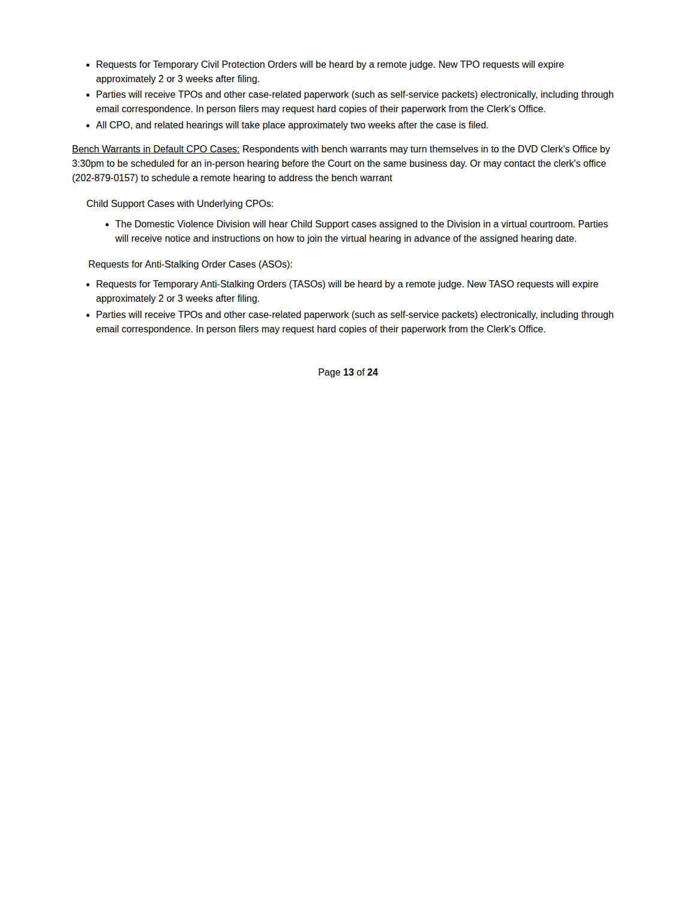Requests for Temporary Civil Protection Orders will be heard by a remote judge. New TPO requests will expire approximately 2 or 3 weeks after filing.
Parties will receive TPOs and other case-related paperwork (such as self-service packets) electronically, including through email correspondence. In person filers may request hard copies of their paperwork from the Clerk's Office.
All CPO, and related hearings will take place approximately two weeks after the case is filed.
Bench Warrants in Default CPO Cases: Respondents with bench warrants may turn themselves in to the DVD Clerk's Office by 3:30pm to be scheduled for an in-person hearing before the Court on the same business day. Or may contact the clerk's office (202-879-0157) to schedule a remote hearing to address the bench warrant
Child Support Cases with Underlying CPOs:
The Domestic Violence Division will hear Child Support cases assigned to the Division in a virtual courtroom. Parties will receive notice and instructions on how to join the virtual hearing in advance of the assigned hearing date.
Requests for Anti-Stalking Order Cases (ASOs):
Requests for Temporary Anti-Stalking Orders (TASOs) will be heard by a remote judge. New TASO requests will expire approximately 2 or 3 weeks after filing.
Parties will receive TPOs and other case-related paperwork (such as self-service packets) electronically, including through email correspondence. In person filers may request hard copies of their paperwork from the Clerk's Office.
Page 13 of 24